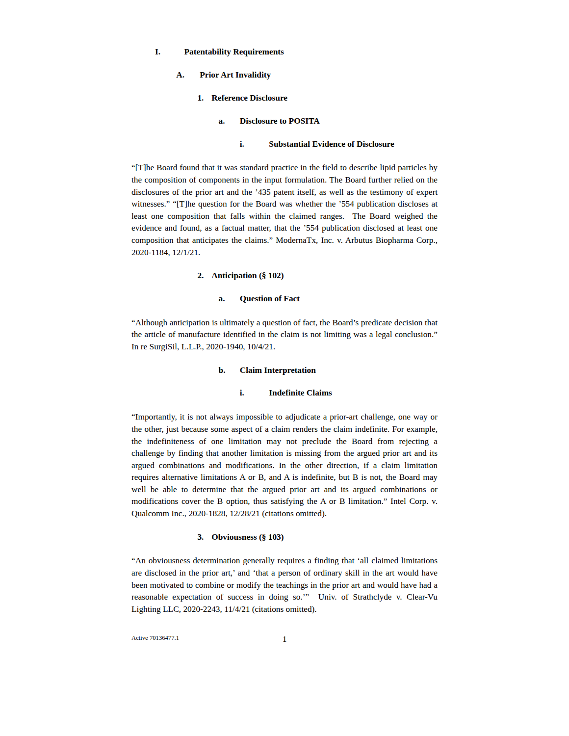I. Patentability Requirements
A. Prior Art Invalidity
1. Reference Disclosure
a. Disclosure to POSITA
i. Substantial Evidence of Disclosure
“[T]he Board found that it was standard practice in the field to describe lipid particles by the composition of components in the input formulation. The Board further relied on the disclosures of the prior art and the ’435 patent itself, as well as the testimony of expert witnesses.” “[T]he question for the Board was whether the ’554 publication discloses at least one composition that falls within the claimed ranges. The Board weighed the evidence and found, as a factual matter, that the ’554 publication disclosed at least one composition that anticipates the claims.” ModernaTx, Inc. v. Arbutus Biopharma Corp., 2020-1184, 12/1/21.
2. Anticipation (§ 102)
a. Question of Fact
“Although anticipation is ultimately a question of fact, the Board’s predicate decision that the article of manufacture identified in the claim is not limiting was a legal conclusion.” In re SurgiSil, L.L.P., 2020-1940, 10/4/21.
b. Claim Interpretation
i. Indefinite Claims
“Importantly, it is not always impossible to adjudicate a prior-art challenge, one way or the other, just because some aspect of a claim renders the claim indefinite. For example, the indefiniteness of one limitation may not preclude the Board from rejecting a challenge by finding that another limitation is missing from the argued prior art and its argued combinations and modifications. In the other direction, if a claim limitation requires alternative limitations A or B, and A is indefinite, but B is not, the Board may well be able to determine that the argued prior art and its argued combinations or modifications cover the B option, thus satisfying the A or B limitation.” Intel Corp. v. Qualcomm Inc., 2020-1828, 12/28/21 (citations omitted).
3. Obviousness (§ 103)
“An obviousness determination generally requires a finding that ‘all claimed limitations are disclosed in the prior art,’ and ‘that a person of ordinary skill in the art would have been motivated to combine or modify the teachings in the prior art and would have had a reasonable expectation of success in doing so.’” Univ. of Strathclyde v. Clear-Vu Lighting LLC, 2020-2243, 11/4/21 (citations omitted).
Active 70136477.1 1